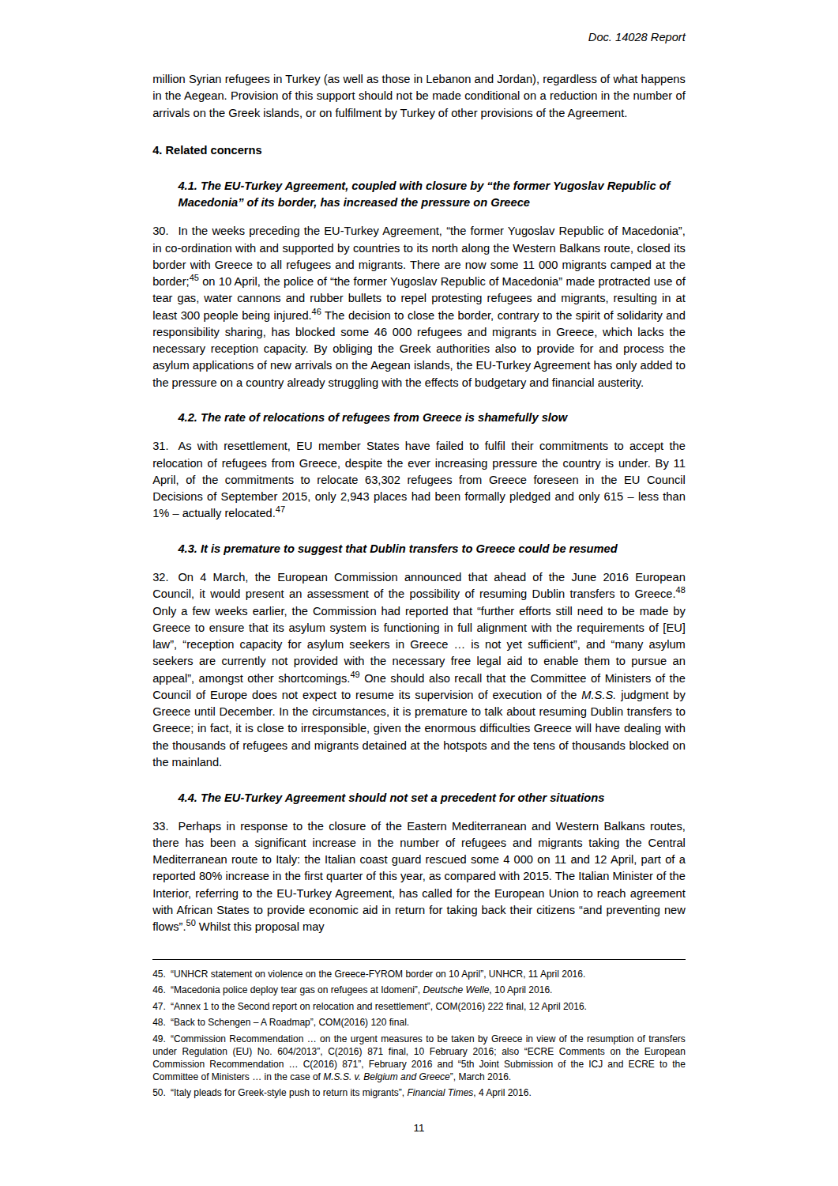Doc. 14028 Report
million Syrian refugees in Turkey (as well as those in Lebanon and Jordan), regardless of what happens in the Aegean. Provision of this support should not be made conditional on a reduction in the number of arrivals on the Greek islands, or on fulfilment by Turkey of other provisions of the Agreement.
4. Related concerns
4.1. The EU-Turkey Agreement, coupled with closure by “the former Yugoslav Republic of Macedonia” of its border, has increased the pressure on Greece
30. In the weeks preceding the EU-Turkey Agreement, “the former Yugoslav Republic of Macedonia”, in co-ordination with and supported by countries to its north along the Western Balkans route, closed its border with Greece to all refugees and migrants. There are now some 11 000 migrants camped at the border;45 on 10 April, the police of “the former Yugoslav Republic of Macedonia” made protracted use of tear gas, water cannons and rubber bullets to repel protesting refugees and migrants, resulting in at least 300 people being injured.46 The decision to close the border, contrary to the spirit of solidarity and responsibility sharing, has blocked some 46 000 refugees and migrants in Greece, which lacks the necessary reception capacity. By obliging the Greek authorities also to provide for and process the asylum applications of new arrivals on the Aegean islands, the EU-Turkey Agreement has only added to the pressure on a country already struggling with the effects of budgetary and financial austerity.
4.2. The rate of relocations of refugees from Greece is shamefully slow
31. As with resettlement, EU member States have failed to fulfil their commitments to accept the relocation of refugees from Greece, despite the ever increasing pressure the country is under. By 11 April, of the commitments to relocate 63,302 refugees from Greece foreseen in the EU Council Decisions of September 2015, only 2,943 places had been formally pledged and only 615 – less than 1% – actually relocated.47
4.3. It is premature to suggest that Dublin transfers to Greece could be resumed
32. On 4 March, the European Commission announced that ahead of the June 2016 European Council, it would present an assessment of the possibility of resuming Dublin transfers to Greece.48 Only a few weeks earlier, the Commission had reported that “further efforts still need to be made by Greece to ensure that its asylum system is functioning in full alignment with the requirements of [EU] law”, “reception capacity for asylum seekers in Greece … is not yet sufficient”, and “many asylum seekers are currently not provided with the necessary free legal aid to enable them to pursue an appeal”, amongst other shortcomings.49 One should also recall that the Committee of Ministers of the Council of Europe does not expect to resume its supervision of execution of the M.S.S. judgment by Greece until December. In the circumstances, it is premature to talk about resuming Dublin transfers to Greece; in fact, it is close to irresponsible, given the enormous difficulties Greece will have dealing with the thousands of refugees and migrants detained at the hotspots and the tens of thousands blocked on the mainland.
4.4. The EU-Turkey Agreement should not set a precedent for other situations
33. Perhaps in response to the closure of the Eastern Mediterranean and Western Balkans routes, there has been a significant increase in the number of refugees and migrants taking the Central Mediterranean route to Italy: the Italian coast guard rescued some 4 000 on 11 and 12 April, part of a reported 80% increase in the first quarter of this year, as compared with 2015. The Italian Minister of the Interior, referring to the EU-Turkey Agreement, has called for the European Union to reach agreement with African States to provide economic aid in return for taking back their citizens “and preventing new flows”.50 Whilst this proposal may
45.“UNHCR statement on violence on the Greece-FYROM border on 10 April”, UNHCR, 11 April 2016.
46.“Macedonia police deploy tear gas on refugees at Idomeni”, Deutsche Welle, 10 April 2016.
47.“Annex 1 to the Second report on relocation and resettlement”, COM(2016) 222 final, 12 April 2016.
48.“Back to Schengen – A Roadmap”, COM(2016) 120 final.
49.“Commission Recommendation … on the urgent measures to be taken by Greece in view of the resumption of transfers under Regulation (EU) No. 604/2013”, C(2016) 871 final, 10 February 2016; also “ECRE Comments on the European Commission Recommendation … C(2016) 871”, February 2016 and “5th Joint Submission of the ICJ and ECRE to the Committee of Ministers … in the case of M.S.S. v. Belgium and Greece”, March 2016.
50.“Italy pleads for Greek-style push to return its migrants”, Financial Times, 4 April 2016.
11